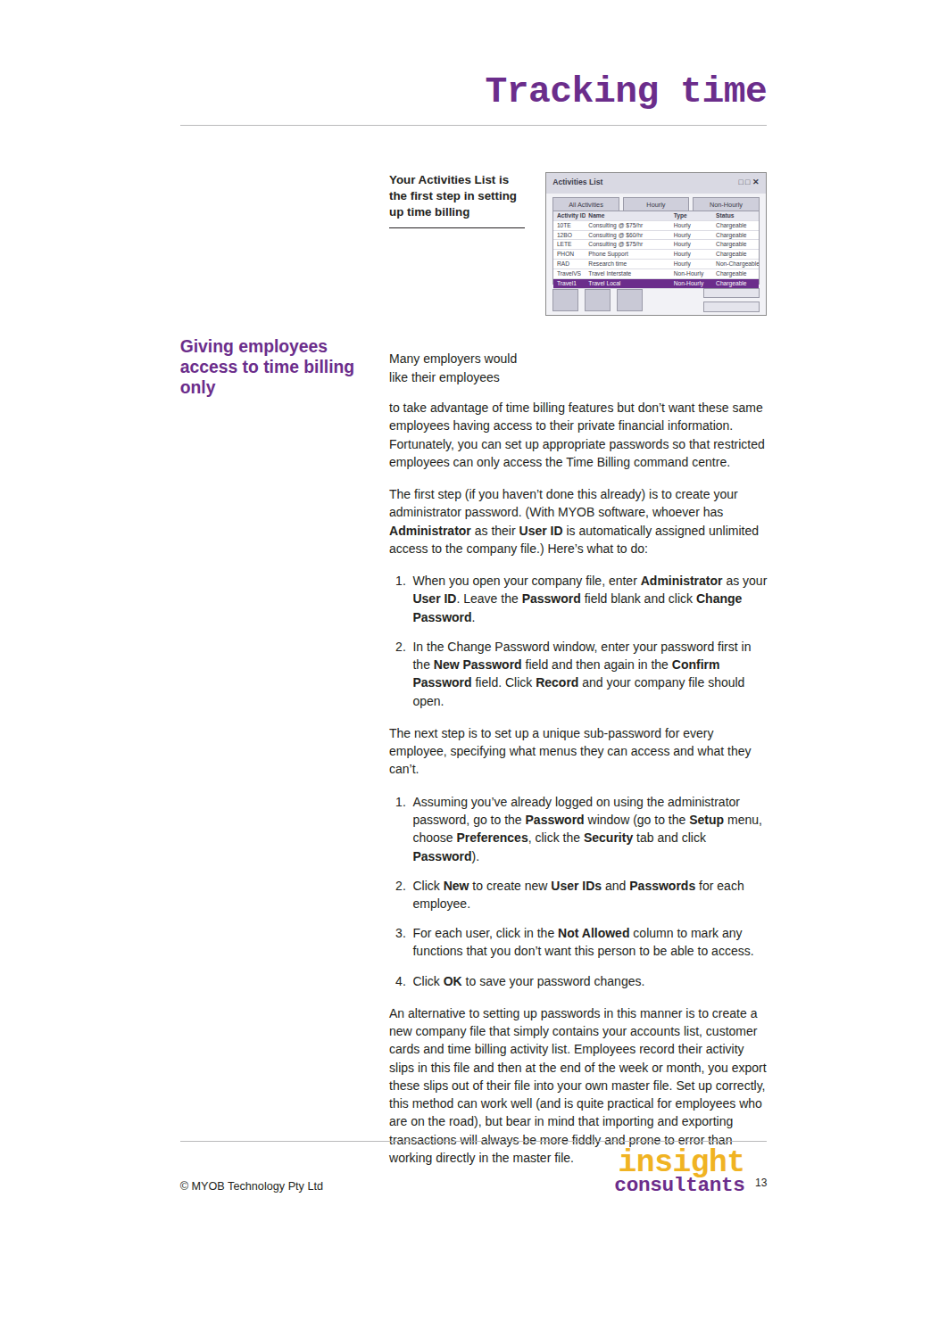Tracking time
Your Activities List is the first step in setting up time billing
Activities List□ □ ✕
All Activities Hourly Non-Hourly
Activity ID Name Type Status
10TE Consulting @ $75/hr Hourly Chargeable
12BO Consulting @ $60/hr Hourly Chargeable
LETE Consulting @ $75/hr Hourly Chargeable
PHON Phone Support Hourly Chargeable
RAD Research time Hourly Non-Chargeable
TravelVS Travel Interstate Non-Hourly Chargeable
Travel1 Travel Local Non-Hourly Chargeable
Giving employees access to time billing only
Many employers would like their employees
to take advantage of time billing features but don’t want these same employees having access to their private financial information. Fortunately, you can set up appropriate passwords so that restricted employees can only access the Time Billing command centre.
The first step (if you haven’t done this already) is to create your administrator password. (With MYOB software, whoever has Administrator as their User ID is automatically assigned unlimited access to the company file.) Here’s what to do:
When you open your company file, enter Administrator as your User ID. Leave the Password field blank and click Change Password.
In the Change Password window, enter your password first in the New Password field and then again in the Confirm Password field. Click Record and your company file should open.
The next step is to set up a unique sub-password for every employee, specifying what menus they can access and what they can’t.
Assuming you’ve already logged on using the administrator password, go to the Password window (go to the Setup menu, choose Preferences, click the Security tab and click Password).
Click New to create new User IDs and Passwords for each employee.
For each user, click in the Not Allowed column to mark any functions that you don’t want this person to be able to access.
Click OK to save your password changes.
An alternative to setting up passwords in this manner is to create a new company file that simply contains your accounts list, customer cards and time billing activity list. Employees record their activity slips in this file and then at the end of the week or month, you export these slips out of their file into your own master file. Set up correctly, this method can work well (and is quite practical for employees who are on the road), but bear in mind that importing and exporting transactions will always be more fiddly and prone to error than working directly in the master file.
© MYOB Technology Pty Ltd
insight
consultants
13